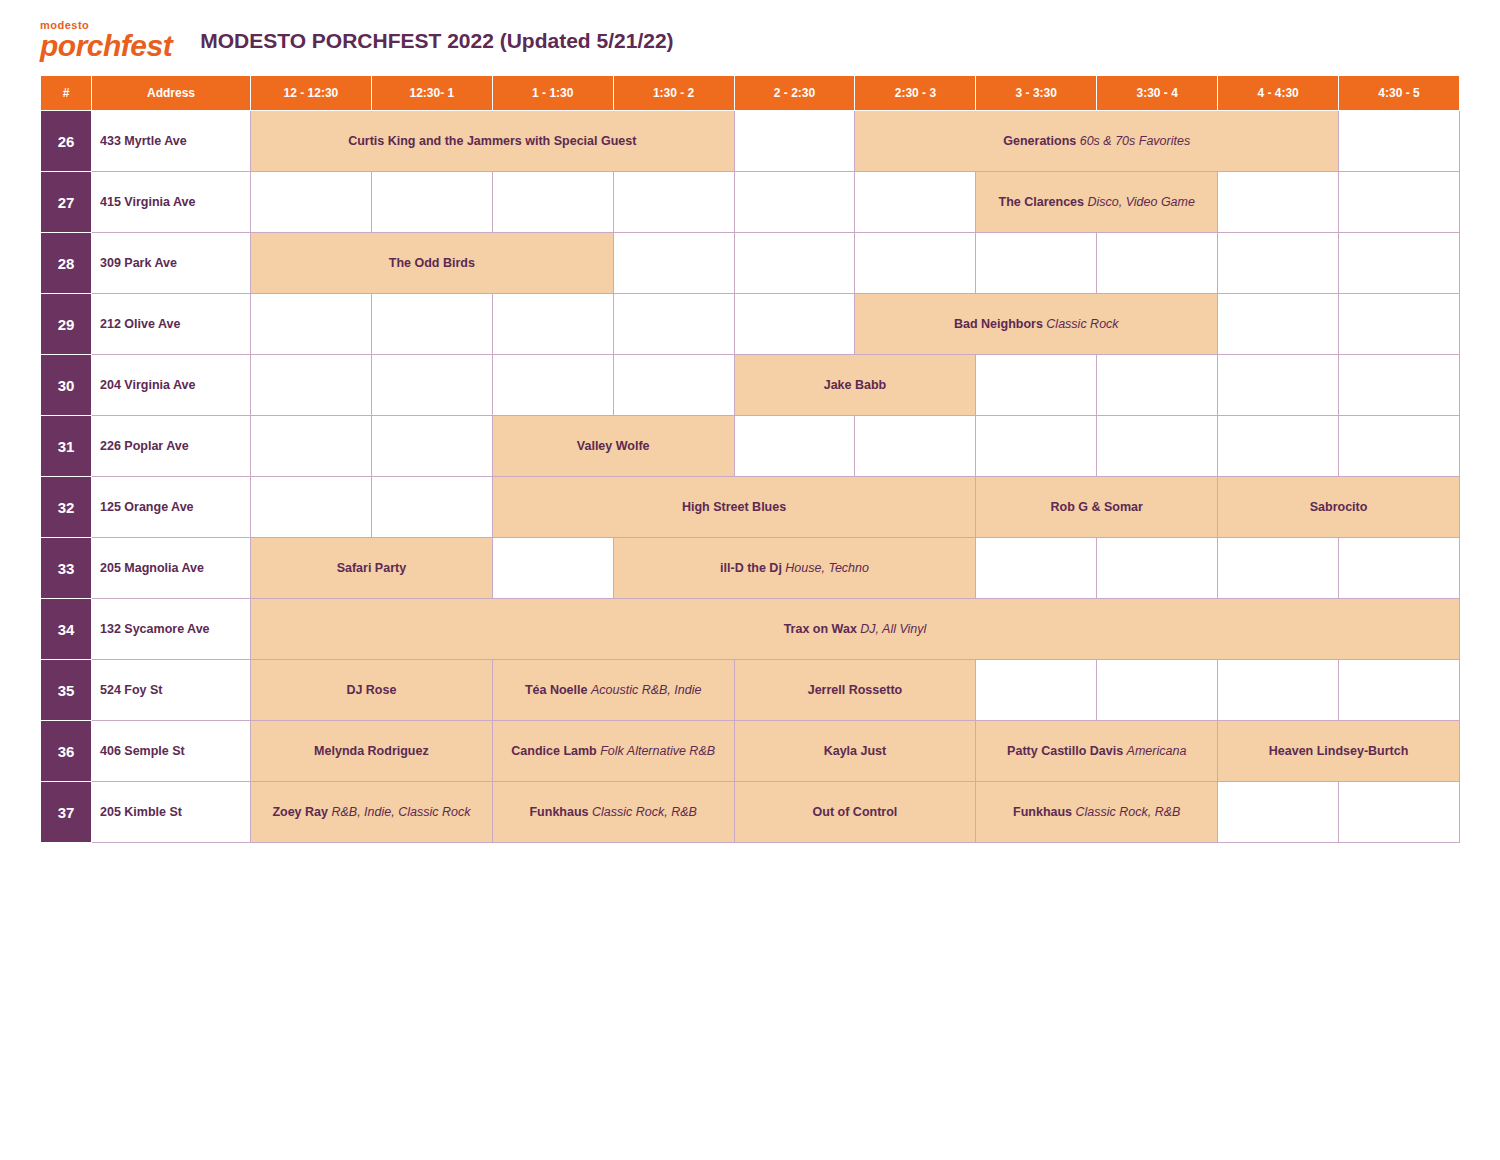modesto porchfest
MODESTO PORCHFEST 2022 (Updated 5/21/22)
| # | Address | 12 - 12:30 | 12:30- 1 | 1 - 1:30 | 1:30 - 2 | 2 - 2:30 | 2:30 - 3 | 3 - 3:30 | 3:30 - 4 | 4 - 4:30 | 4:30 - 5 |
| --- | --- | --- | --- | --- | --- | --- | --- | --- | --- | --- | --- |
| 26 | 433 Myrtle Ave | Curtis King and the Jammers with Special Guest | | Generations 60s & 70s Favorites | |
| 27 | 415 Virginia Ave | | | | | | | The Clarences Disco, Video Game | | |
| 28 | 309 Park Ave | The Odd Birds | | | | | | | |
| 29 | 212 Olive Ave | | | | | | Bad Neighbors Classic Rock | | |
| 30 | 204 Virginia Ave | | | | | Jake Babb | | | | |
| 31 | 226 Poplar Ave | | | Valley Wolfe | | | | | | |
| 32 | 125 Orange Ave | | | High Street Blues | Rob G & Somar | Sabrocito |
| 33 | 205 Magnolia Ave | Safari Party | | ill-D the Dj House, Techno | | | | |
| 34 | 132 Sycamore Ave | Trax on Wax DJ, All Vinyl |
| 35 | 524 Foy St | DJ Rose | Téa Noelle Acoustic R&B, Indie | Jerrell Rossetto | | | | |
| 36 | 406 Semple St | Melynda Rodriguez | Candice Lamb Folk Alternative R&B | Kayla Just | Patty Castillo Davis Americana | Heaven Lindsey-Burtch |
| 37 | 205 Kimble St | Zoey Ray R&B, Indie, Classic Rock | Funkhaus Classic Rock, R&B | Out of Control | Funkhaus Classic Rock, R&B | | |